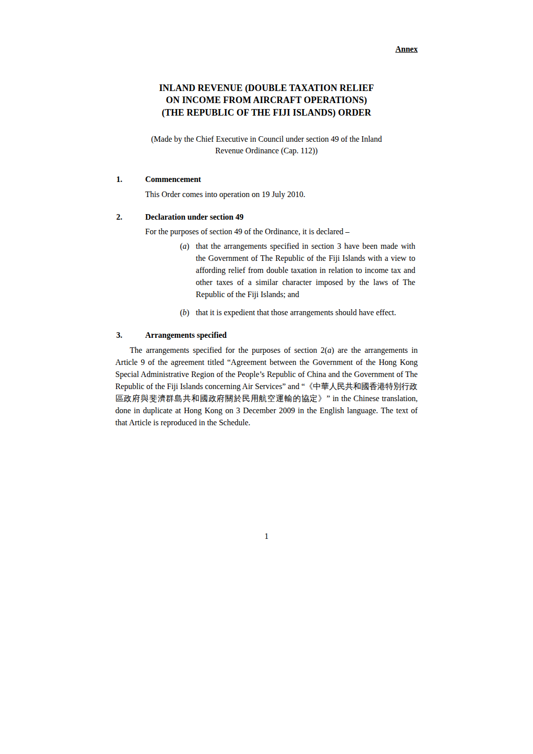Annex
INLAND REVENUE (DOUBLE TAXATION RELIEF
ON INCOME FROM AIRCRAFT OPERATIONS)
(THE REPUBLIC OF THE FIJI ISLANDS) ORDER
(Made by the Chief Executive in Council under section 49 of the Inland
Revenue Ordinance (Cap. 112))
1. Commencement
This Order comes into operation on 19 July 2010.
2. Declaration under section 49
For the purposes of section 49 of the Ordinance, it is declared –
(a) that the arrangements specified in section 3 have been made with the Government of The Republic of the Fiji Islands with a view to affording relief from double taxation in relation to income tax and other taxes of a similar character imposed by the laws of The Republic of the Fiji Islands; and
(b) that it is expedient that those arrangements should have effect.
3. Arrangements specified
The arrangements specified for the purposes of section 2(a) are the arrangements in Article 9 of the agreement titled “Agreement between the Government of the Hong Kong Special Administrative Region of the People’s Republic of China and the Government of The Republic of the Fiji Islands concerning Air Services” and “《中華人民共和國香港特別行政區政府與斐濟群島共和國政府關於民用航空運輸的協定》” in the Chinese translation, done in duplicate at Hong Kong on 3 December 2009 in the English language. The text of that Article is reproduced in the Schedule.
1